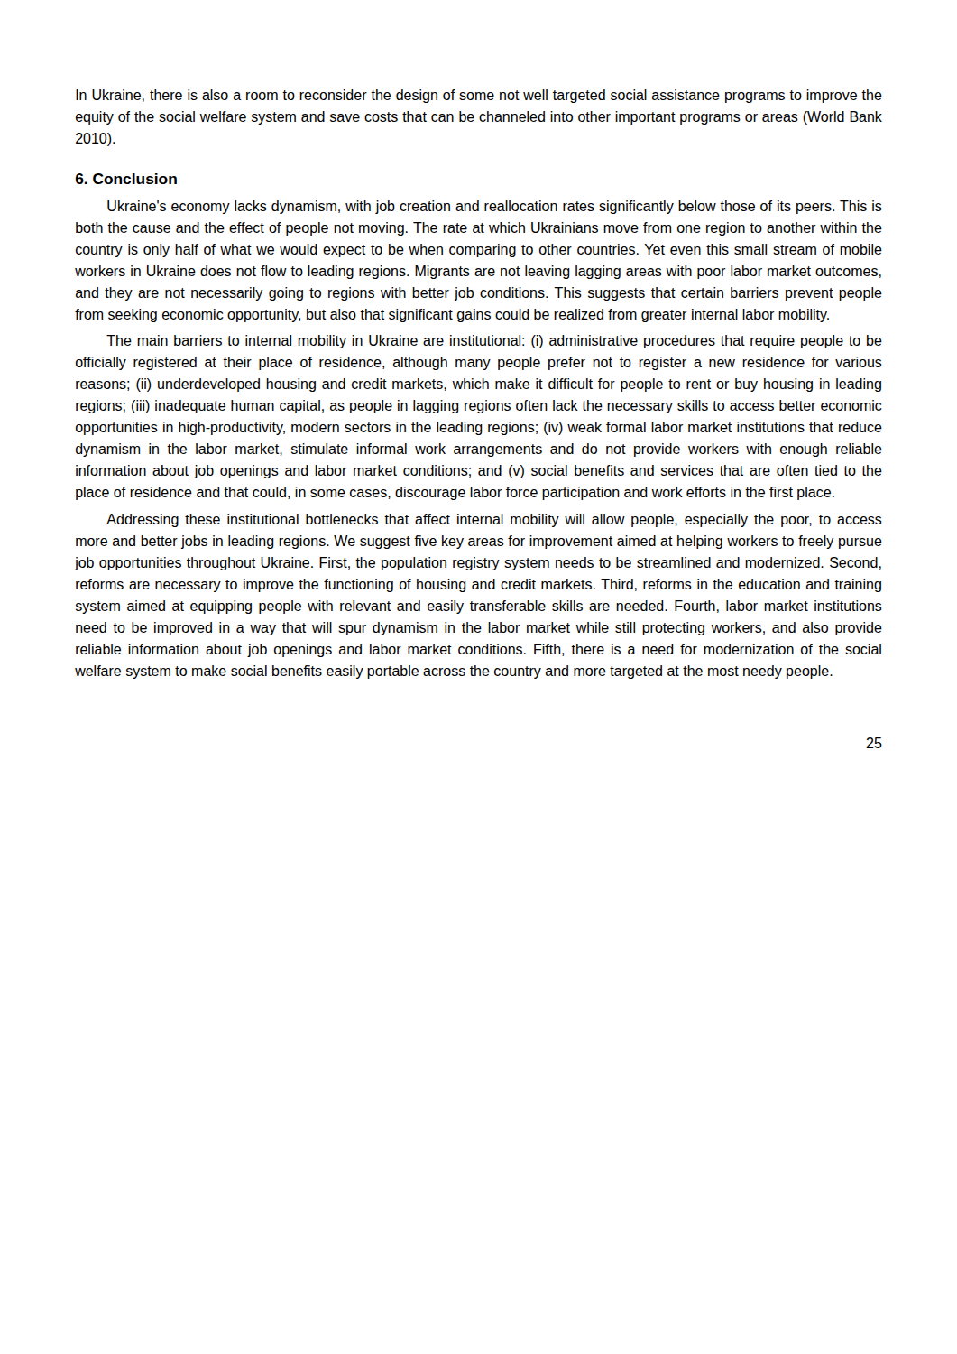In Ukraine, there is also a room to reconsider the design of some not well targeted social assistance programs to improve the equity of the social welfare system and save costs that can be channeled into other important programs or areas (World Bank 2010).
6. Conclusion
Ukraine's economy lacks dynamism, with job creation and reallocation rates significantly below those of its peers. This is both the cause and the effect of people not moving. The rate at which Ukrainians move from one region to another within the country is only half of what we would expect to be when comparing to other countries. Yet even this small stream of mobile workers in Ukraine does not flow to leading regions. Migrants are not leaving lagging areas with poor labor market outcomes, and they are not necessarily going to regions with better job conditions. This suggests that certain barriers prevent people from seeking economic opportunity, but also that significant gains could be realized from greater internal labor mobility.
The main barriers to internal mobility in Ukraine are institutional: (i) administrative procedures that require people to be officially registered at their place of residence, although many people prefer not to register a new residence for various reasons; (ii) underdeveloped housing and credit markets, which make it difficult for people to rent or buy housing in leading regions; (iii) inadequate human capital, as people in lagging regions often lack the necessary skills to access better economic opportunities in high-productivity, modern sectors in the leading regions; (iv) weak formal labor market institutions that reduce dynamism in the labor market, stimulate informal work arrangements and do not provide workers with enough reliable information about job openings and labor market conditions; and (v) social benefits and services that are often tied to the place of residence and that could, in some cases, discourage labor force participation and work efforts in the first place.
Addressing these institutional bottlenecks that affect internal mobility will allow people, especially the poor, to access more and better jobs in leading regions. We suggest five key areas for improvement aimed at helping workers to freely pursue job opportunities throughout Ukraine. First, the population registry system needs to be streamlined and modernized. Second, reforms are necessary to improve the functioning of housing and credit markets. Third, reforms in the education and training system aimed at equipping people with relevant and easily transferable skills are needed. Fourth, labor market institutions need to be improved in a way that will spur dynamism in the labor market while still protecting workers, and also provide reliable information about job openings and labor market conditions. Fifth, there is a need for modernization of the social welfare system to make social benefits easily portable across the country and more targeted at the most needy people.
25